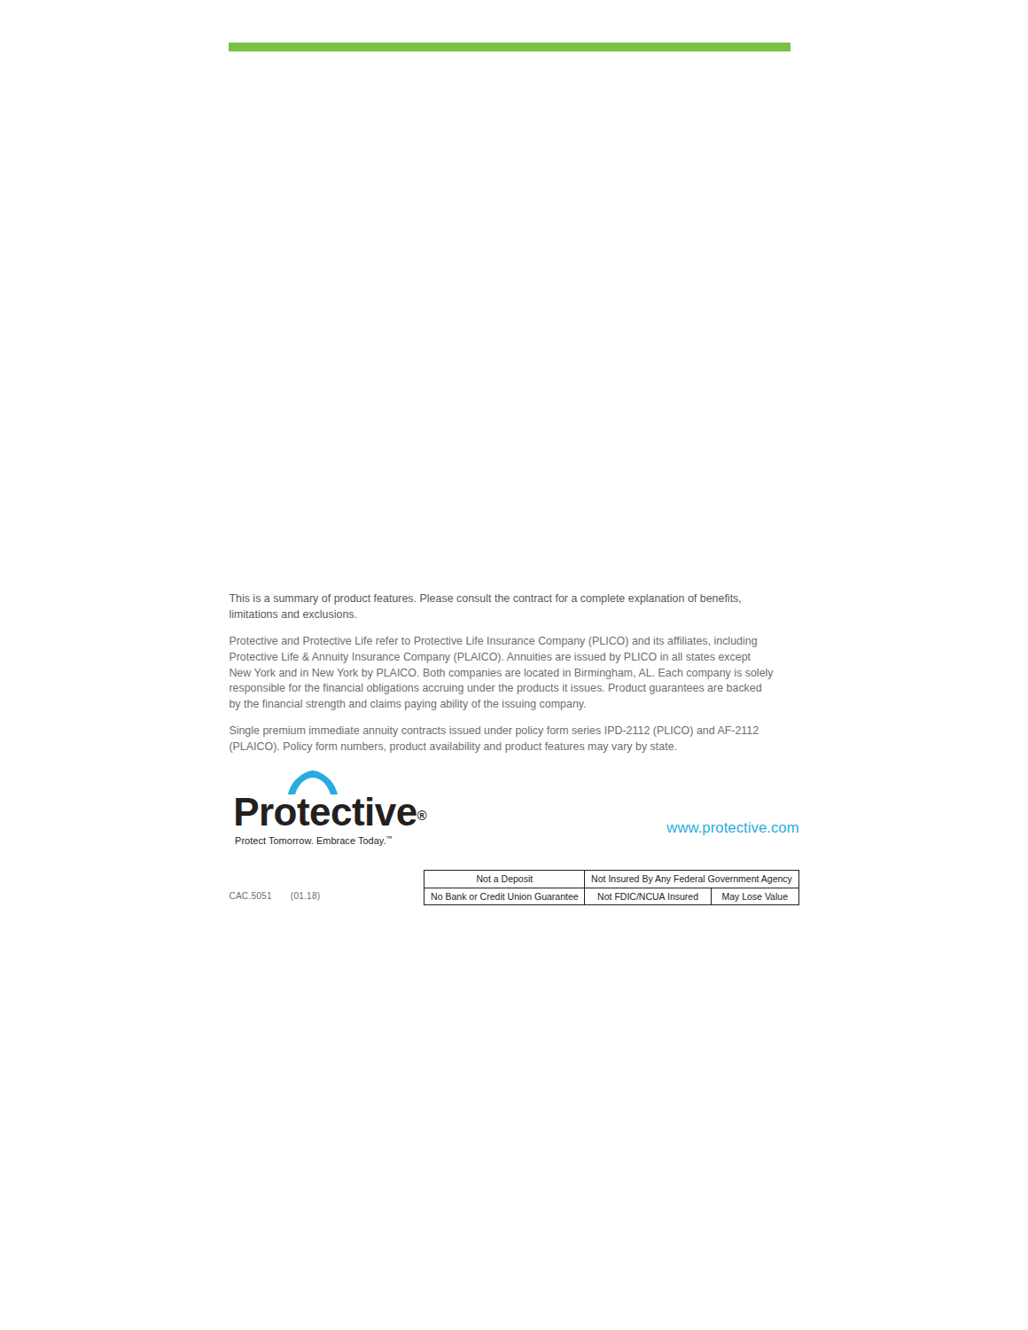This is a summary of product features. Please consult the contract for a complete explanation of benefits, limitations and exclusions.
Protective and Protective Life refer to Protective Life Insurance Company (PLICO) and its affiliates, including Protective Life & Annuity Insurance Company (PLAICO). Annuities are issued by PLICO in all states except New York and in New York by PLAICO. Both companies are located in Birmingham, AL. Each company is solely responsible for the financial obligations accruing under the products it issues. Product guarantees are backed by the financial strength and claims paying ability of the issuing company.
Single premium immediate annuity contracts issued under policy form series IPD-2112 (PLICO) and AF-2112 (PLAICO). Policy form numbers, product availability and product features may vary by state.
Protective®
Protect Tomorrow. Embrace Today.™
www.protective.com
CAC.5051 (01.18)
| Not a Deposit | Not Insured By Any Federal Government Agency |
| No Bank or Credit Union Guarantee | Not FDIC/NCUA Insured | May Lose Value |